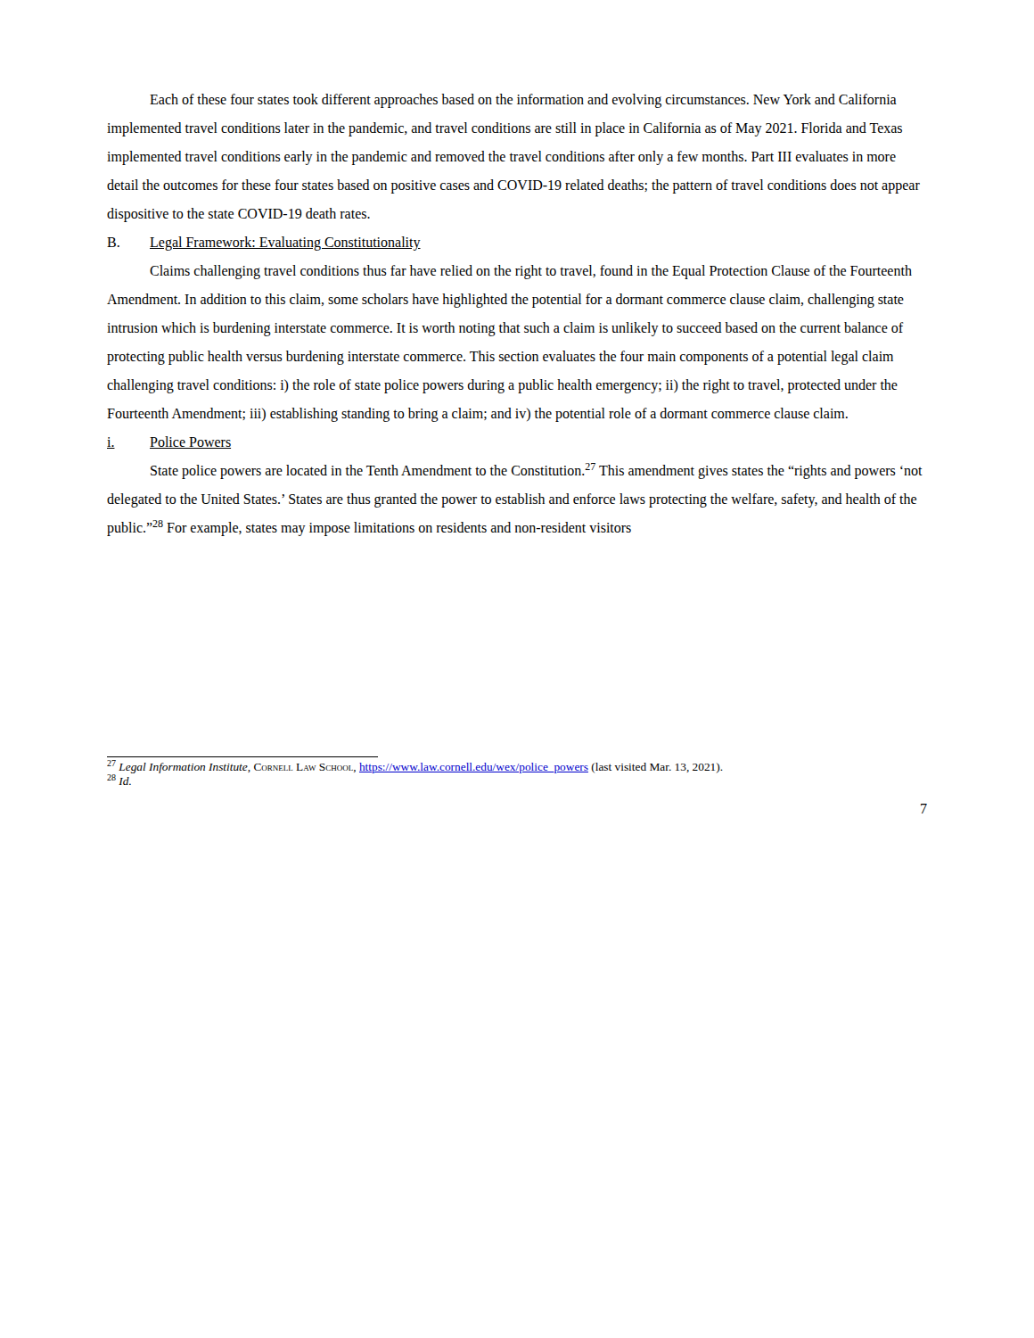Each of these four states took different approaches based on the information and evolving circumstances. New York and California implemented travel conditions later in the pandemic, and travel conditions are still in place in California as of May 2021. Florida and Texas implemented travel conditions early in the pandemic and removed the travel conditions after only a few months. Part III evaluates in more detail the outcomes for these four states based on positive cases and COVID-19 related deaths; the pattern of travel conditions does not appear dispositive to the state COVID-19 death rates.
B. Legal Framework: Evaluating Constitutionality
Claims challenging travel conditions thus far have relied on the right to travel, found in the Equal Protection Clause of the Fourteenth Amendment. In addition to this claim, some scholars have highlighted the potential for a dormant commerce clause claim, challenging state intrusion which is burdening interstate commerce. It is worth noting that such a claim is unlikely to succeed based on the current balance of protecting public health versus burdening interstate commerce. This section evaluates the four main components of a potential legal claim challenging travel conditions: i) the role of state police powers during a public health emergency; ii) the right to travel, protected under the Fourteenth Amendment; iii) establishing standing to bring a claim; and iv) the potential role of a dormant commerce clause claim.
i. Police Powers
State police powers are located in the Tenth Amendment to the Constitution.27 This amendment gives states the “rights and powers ‘not delegated to the United States.’ States are thus granted the power to establish and enforce laws protecting the welfare, safety, and health of the public.”28 For example, states may impose limitations on residents and non-resident visitors
27 Legal Information Institute, Cornell Law School, https://www.law.cornell.edu/wex/police_powers (last visited Mar. 13, 2021).
28 Id.
7